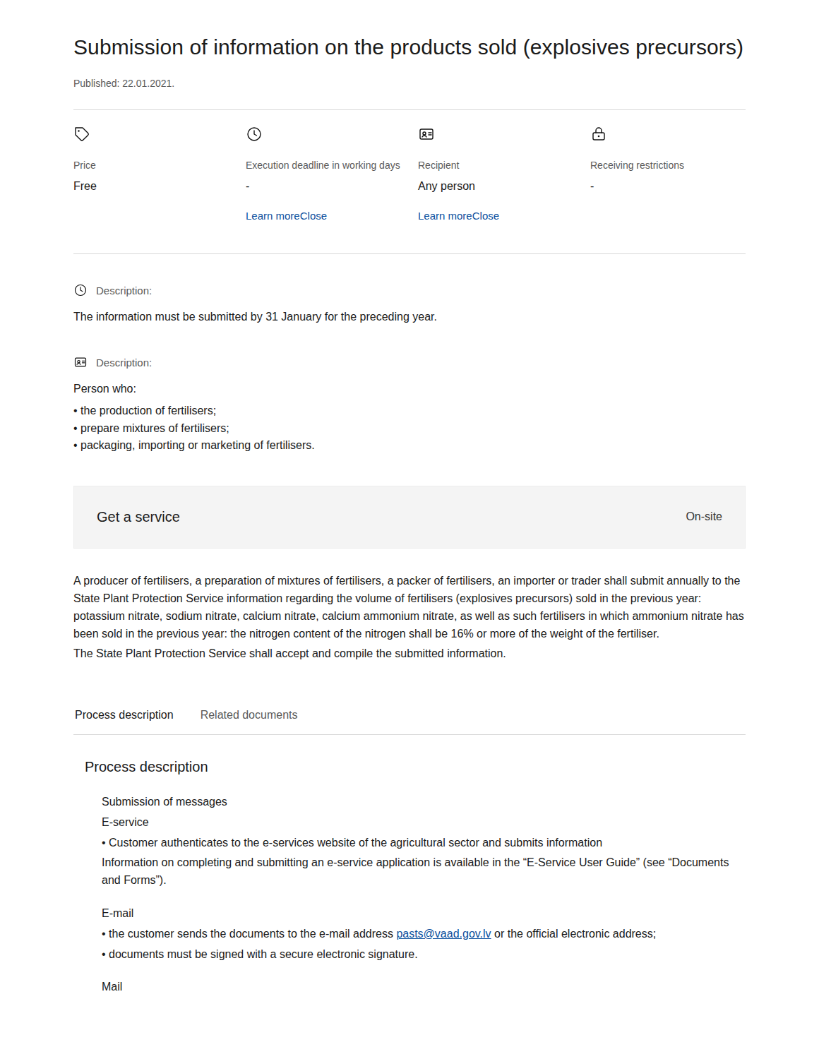Submission of information on the products sold (explosives precursors)
Published: 22.01.2021.
Price
Free
Execution deadline in working days
-
Learn more Close
Recipient
Any person
Learn more Close
Receiving restrictions
-
Description:
The information must be submitted by 31 January for the preceding year.
Description:
Person who:
• the production of fertilisers;
• prepare mixtures of fertilisers;
• packaging, importing or marketing of fertilisers.
Get a service
On-site
A producer of fertilisers, a preparation of mixtures of fertilisers, a packer of fertilisers, an importer or trader shall submit annually to the State Plant Protection Service information regarding the volume of fertilisers (explosives precursors) sold in the previous year: potassium nitrate, sodium nitrate, calcium nitrate, calcium ammonium nitrate, as well as such fertilisers in which ammonium nitrate has been sold in the previous year: the nitrogen content of the nitrogen shall be 16% or more of the weight of the fertiliser.
The State Plant Protection Service shall accept and compile the submitted information.
Process description Related documents
Process description
Submission of messages
E-service
• Customer authenticates to the e-services website of the agricultural sector and submits information
Information on completing and submitting an e-service application is available in the “E-Service User Guide” (see “Documents and Forms”).
E-mail
• the customer sends the documents to the e-mail address pasts@vaad.gov.lv or the official electronic address;
• documents must be signed with a secure electronic signature.
Mail